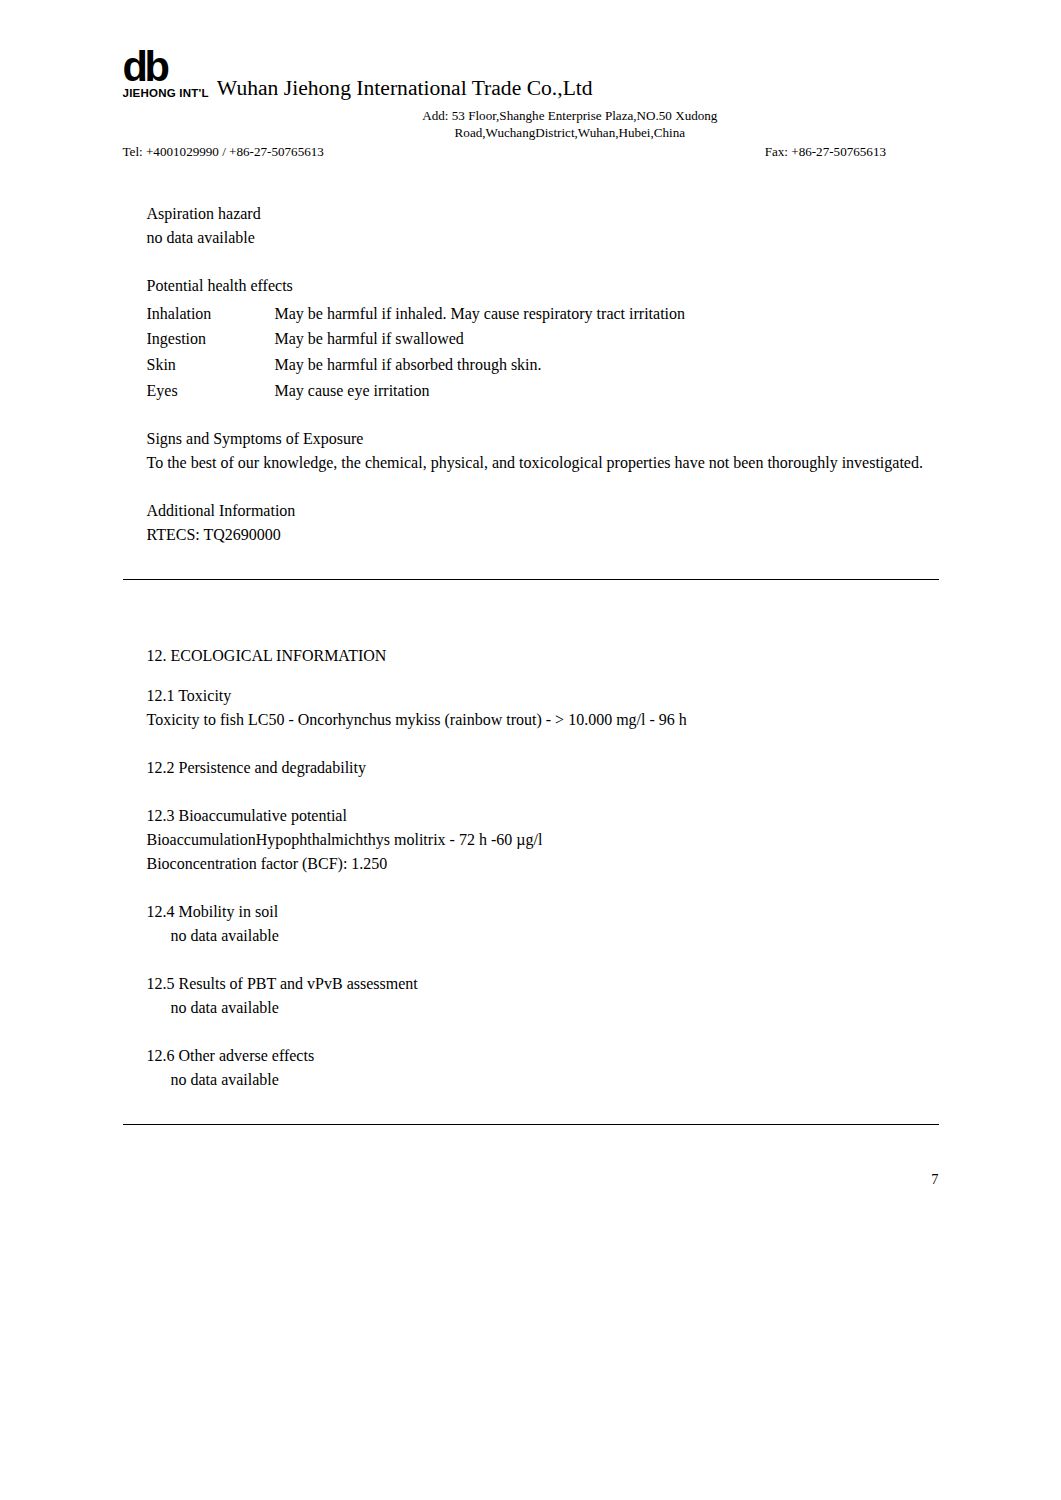db
JIEHONG INT'L
Wuhan Jiehong International Trade Co.,Ltd
Add: 53 Floor,Shanghe Enterprise Plaza,NO.50 Xudong
Road,WuchangDistrict,Wuhan,Hubei,China
Tel: +4001029990 / +86-27-50765613 Fax: +86-27-50765613
Aspiration hazard
no data available
Potential health effects
| Inhalation | May be harmful if inhaled. May cause respiratory tract irritation |
| Ingestion | May be harmful if swallowed |
| Skin | May be harmful if absorbed through skin. |
| Eyes | May cause eye irritation |
Signs and Symptoms of Exposure
To the best of our knowledge, the chemical, physical, and toxicological properties have not been thoroughly investigated.
Additional Information
RTECS: TQ2690000
12. ECOLOGICAL INFORMATION
12.1 Toxicity
Toxicity to fish LC50 - Oncorhynchus mykiss (rainbow trout) - > 10.000 mg/l - 96 h
12.2 Persistence and degradability
12.3 Bioaccumulative potential
BioaccumulationHypophthalmichthys molitrix - 72 h -60 µg/l
Bioconcentration factor (BCF): 1.250
12.4 Mobility in soil
no data available
12.5 Results of PBT and vPvB assessment
no data available
12.6 Other adverse effects
no data available
7